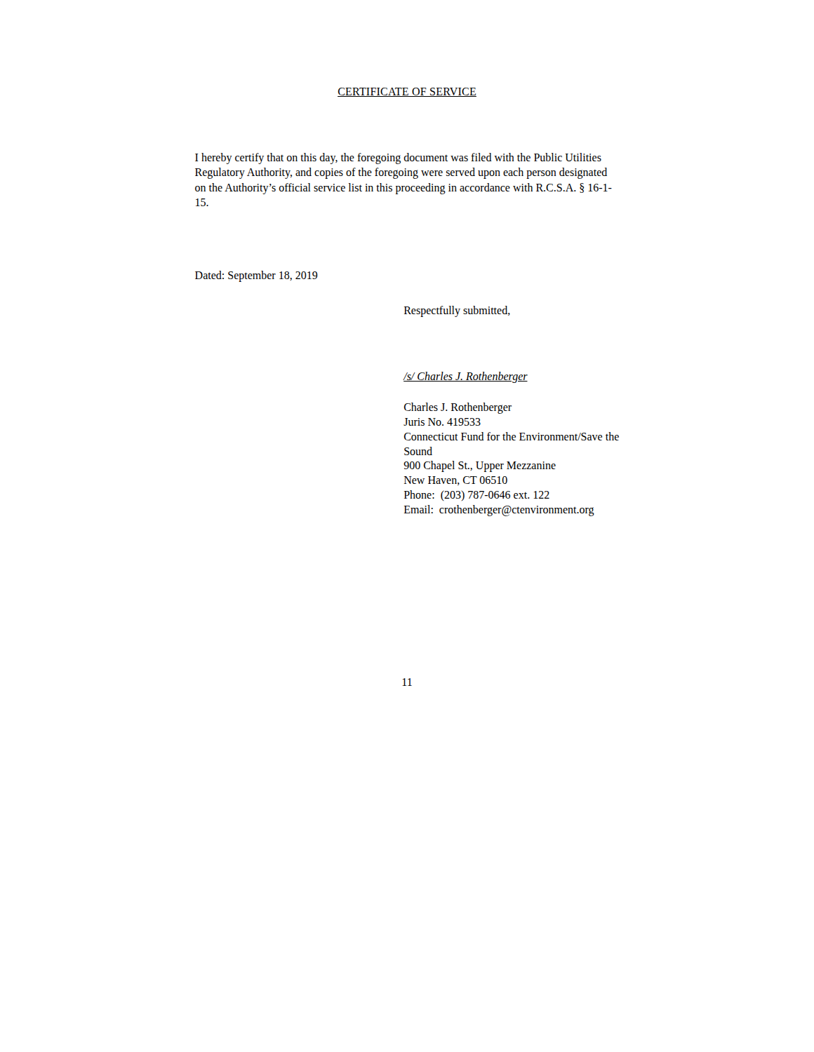CERTIFICATE OF SERVICE
I hereby certify that on this day, the foregoing document was filed with the Public Utilities Regulatory Authority, and copies of the foregoing were served upon each person designated on the Authority’s official service list in this proceeding in accordance with R.C.S.A. § 16-1-15.
Dated: September 18, 2019
Respectfully submitted,
/s/ Charles J. Rothenberger
Charles J. Rothenberger Juris No. 419533 Connecticut Fund for the Environment/Save the Sound 900 Chapel St., Upper Mezzanine New Haven, CT 06510 Phone: (203) 787-0646 ext. 122 Email: crothenberger@ctenvironment.org
11